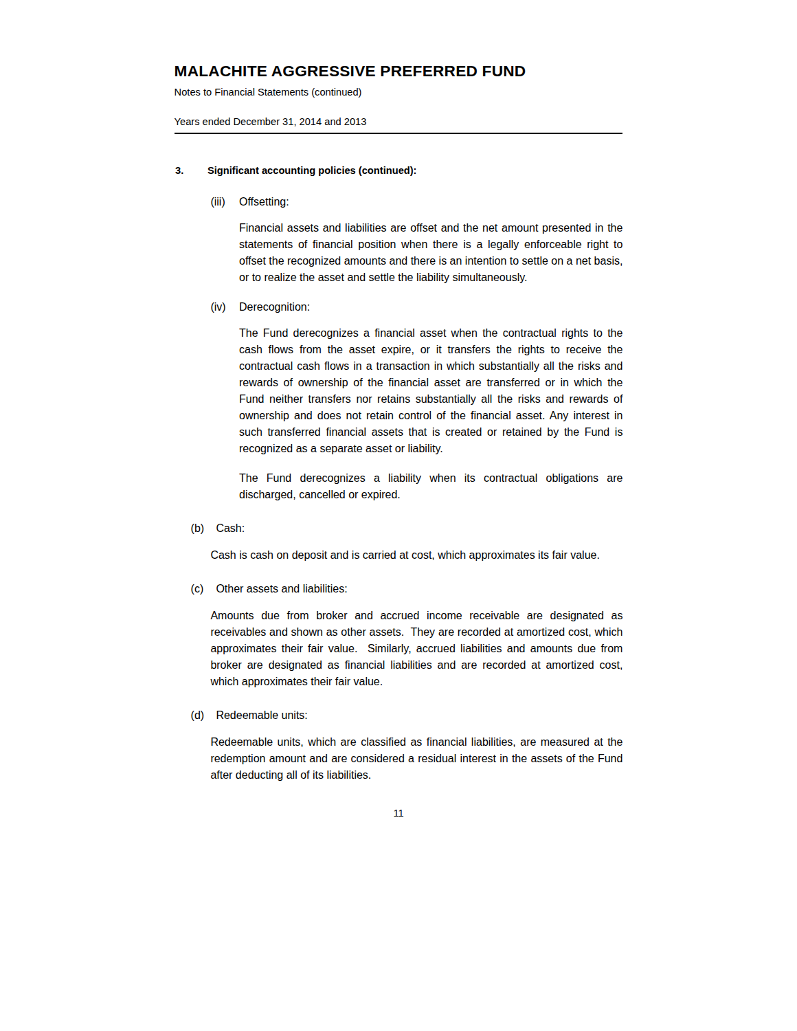MALACHITE AGGRESSIVE PREFERRED FUND
Notes to Financial Statements (continued)
Years ended December 31, 2014 and 2013
3. Significant accounting policies (continued):
(iii) Offsetting:
Financial assets and liabilities are offset and the net amount presented in the statements of financial position when there is a legally enforceable right to offset the recognized amounts and there is an intention to settle on a net basis, or to realize the asset and settle the liability simultaneously.
(iv) Derecognition:
The Fund derecognizes a financial asset when the contractual rights to the cash flows from the asset expire, or it transfers the rights to receive the contractual cash flows in a transaction in which substantially all the risks and rewards of ownership of the financial asset are transferred or in which the Fund neither transfers nor retains substantially all the risks and rewards of ownership and does not retain control of the financial asset. Any interest in such transferred financial assets that is created or retained by the Fund is recognized as a separate asset or liability.
The Fund derecognizes a liability when its contractual obligations are discharged, cancelled or expired.
(b) Cash:
Cash is cash on deposit and is carried at cost, which approximates its fair value.
(c) Other assets and liabilities:
Amounts due from broker and accrued income receivable are designated as receivables and shown as other assets. They are recorded at amortized cost, which approximates their fair value. Similarly, accrued liabilities and amounts due from broker are designated as financial liabilities and are recorded at amortized cost, which approximates their fair value.
(d) Redeemable units:
Redeemable units, which are classified as financial liabilities, are measured at the redemption amount and are considered a residual interest in the assets of the Fund after deducting all of its liabilities.
11